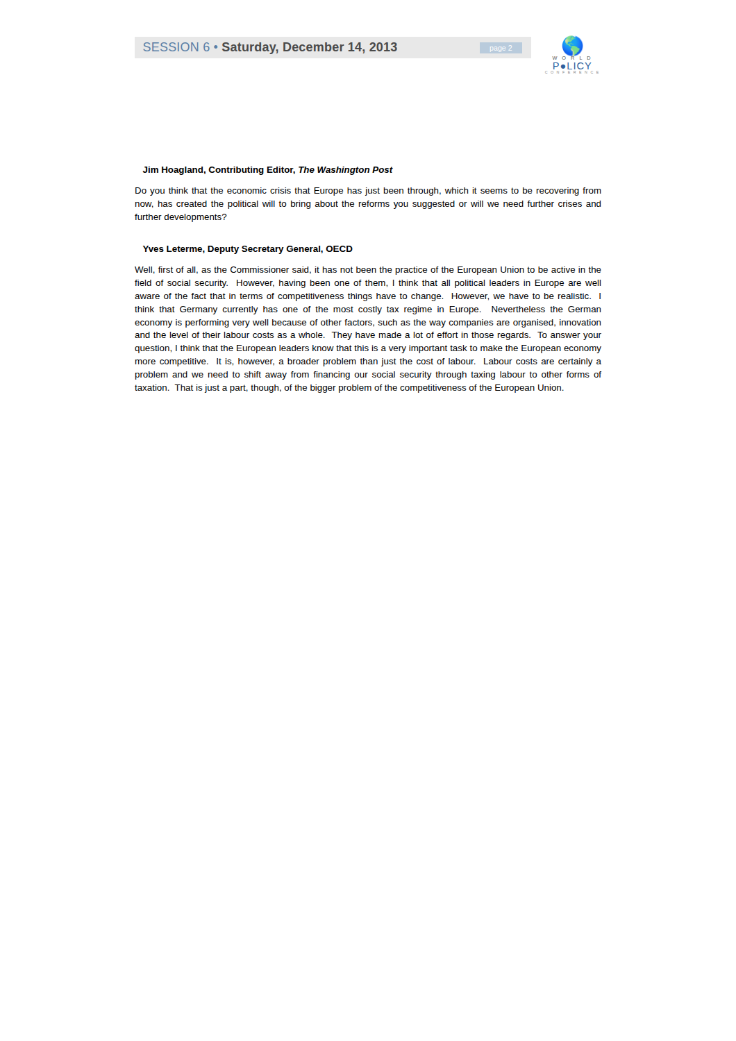SESSION 6 • Saturday, December 14, 2013
page 2
🌎 W O R L D P●LICY C O N F E R E N C E
Jim Hoagland, Contributing Editor, The Washington Post
Do you think that the economic crisis that Europe has just been through, which it seems to be recovering from now, has created the political will to bring about the reforms you suggested or will we need further crises and further developments?
Yves Leterme, Deputy Secretary General, OECD
Well, first of all, as the Commissioner said, it has not been the practice of the European Union to be active in the field of social security. However, having been one of them, I think that all political leaders in Europe are well aware of the fact that in terms of competitiveness things have to change. However, we have to be realistic. I think that Germany currently has one of the most costly tax regime in Europe. Nevertheless the German economy is performing very well because of other factors, such as the way companies are organised, innovation and the level of their labour costs as a whole. They have made a lot of effort in those regards. To answer your question, I think that the European leaders know that this is a very important task to make the European economy more competitive. It is, however, a broader problem than just the cost of labour. Labour costs are certainly a problem and we need to shift away from financing our social security through taxing labour to other forms of taxation. That is just a part, though, of the bigger problem of the competitiveness of the European Union.